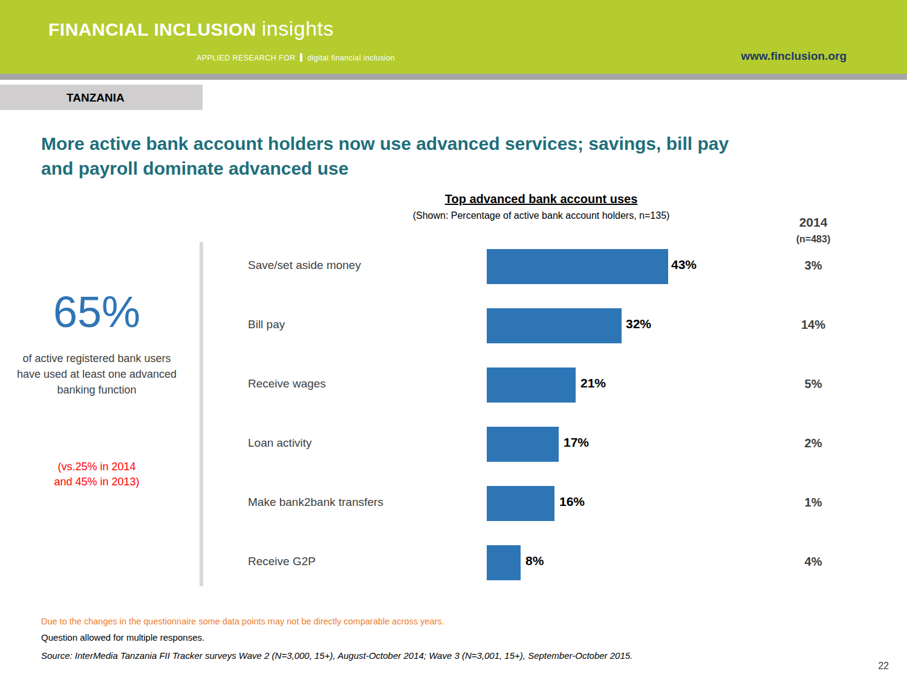FINANCIAL INCLUSION insights
APPLIED RESEARCH FOR digital financial inclusion
www.finclusion.org
TANZANIA
More active bank account holders now use advanced services; savings, bill pay and payroll dominate advanced use
Top advanced bank account uses
(Shown: Percentage of active bank account holders, n=135)
2014
(n=483)
65%
of active registered bank users have used at least one advanced banking function
(vs.25% in 2014
and 45% in 2013)
Save/set aside money
43%
3%
Bill pay
32%
14%
Receive wages
21%
5%
Loan activity
17%
2%
Make bank2bank transfers
16%
1%
Receive G2P
8%
4%
Due to the changes in the questionnaire some data points may not be directly comparable across years.
Question allowed for multiple responses.
Source: InterMedia Tanzania FII Tracker surveys Wave 2 (N=3,000, 15+), August-October 2014; Wave 3 (N=3,001, 15+), September-October 2015.
22